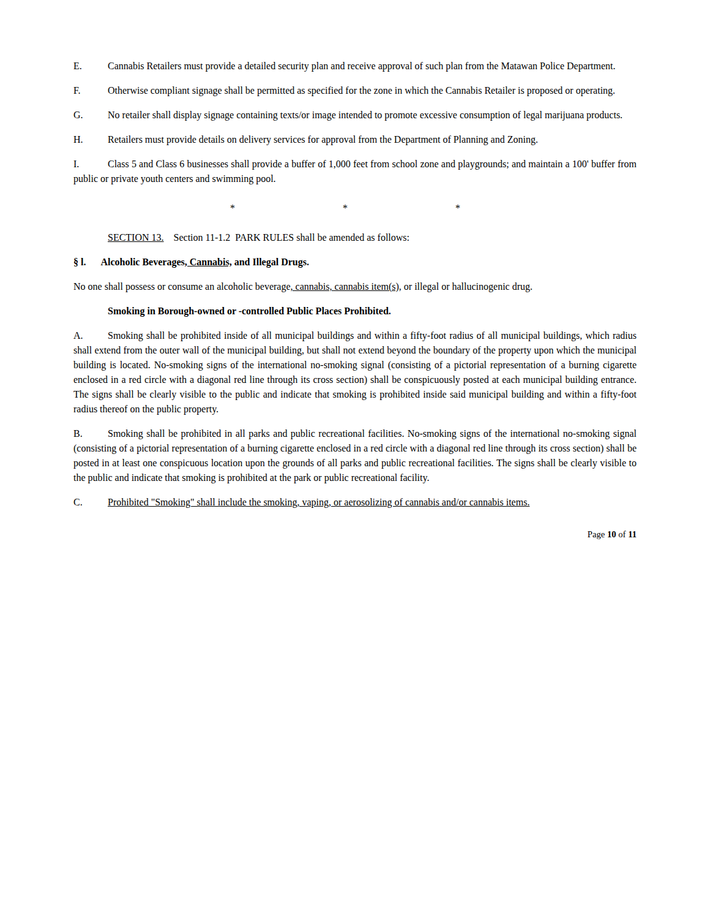E. Cannabis Retailers must provide a detailed security plan and receive approval of such plan from the Matawan Police Department.
F. Otherwise compliant signage shall be permitted as specified for the zone in which the Cannabis Retailer is proposed or operating.
G. No retailer shall display signage containing texts/or image intended to promote excessive consumption of legal marijuana products.
H. Retailers must provide details on delivery services for approval from the Department of Planning and Zoning.
I. Class 5 and Class 6 businesses shall provide a buffer of 1,000 feet from school zone and playgrounds; and maintain a 100' buffer from public or private youth centers and swimming pool.
* * *
SECTION 13. Section 11-1.2 PARK RULES shall be amended as follows:
§ l. Alcoholic Beverages, Cannabis, and Illegal Drugs.
No one shall possess or consume an alcoholic beverage, cannabis, cannabis item(s), or illegal or hallucinogenic drug.
Smoking in Borough-owned or -controlled Public Places Prohibited.
A. Smoking shall be prohibited inside of all municipal buildings and within a fifty-foot radius of all municipal buildings, which radius shall extend from the outer wall of the municipal building, but shall not extend beyond the boundary of the property upon which the municipal building is located. No-smoking signs of the international no-smoking signal (consisting of a pictorial representation of a burning cigarette enclosed in a red circle with a diagonal red line through its cross section) shall be conspicuously posted at each municipal building entrance. The signs shall be clearly visible to the public and indicate that smoking is prohibited inside said municipal building and within a fifty-foot radius thereof on the public property.
B. Smoking shall be prohibited in all parks and public recreational facilities. No-smoking signs of the international no-smoking signal (consisting of a pictorial representation of a burning cigarette enclosed in a red circle with a diagonal red line through its cross section) shall be posted in at least one conspicuous location upon the grounds of all parks and public recreational facilities. The signs shall be clearly visible to the public and indicate that smoking is prohibited at the park or public recreational facility.
C. Prohibited "Smoking" shall include the smoking, vaping, or aerosolizing of cannabis and/or cannabis items.
Page 10 of 11